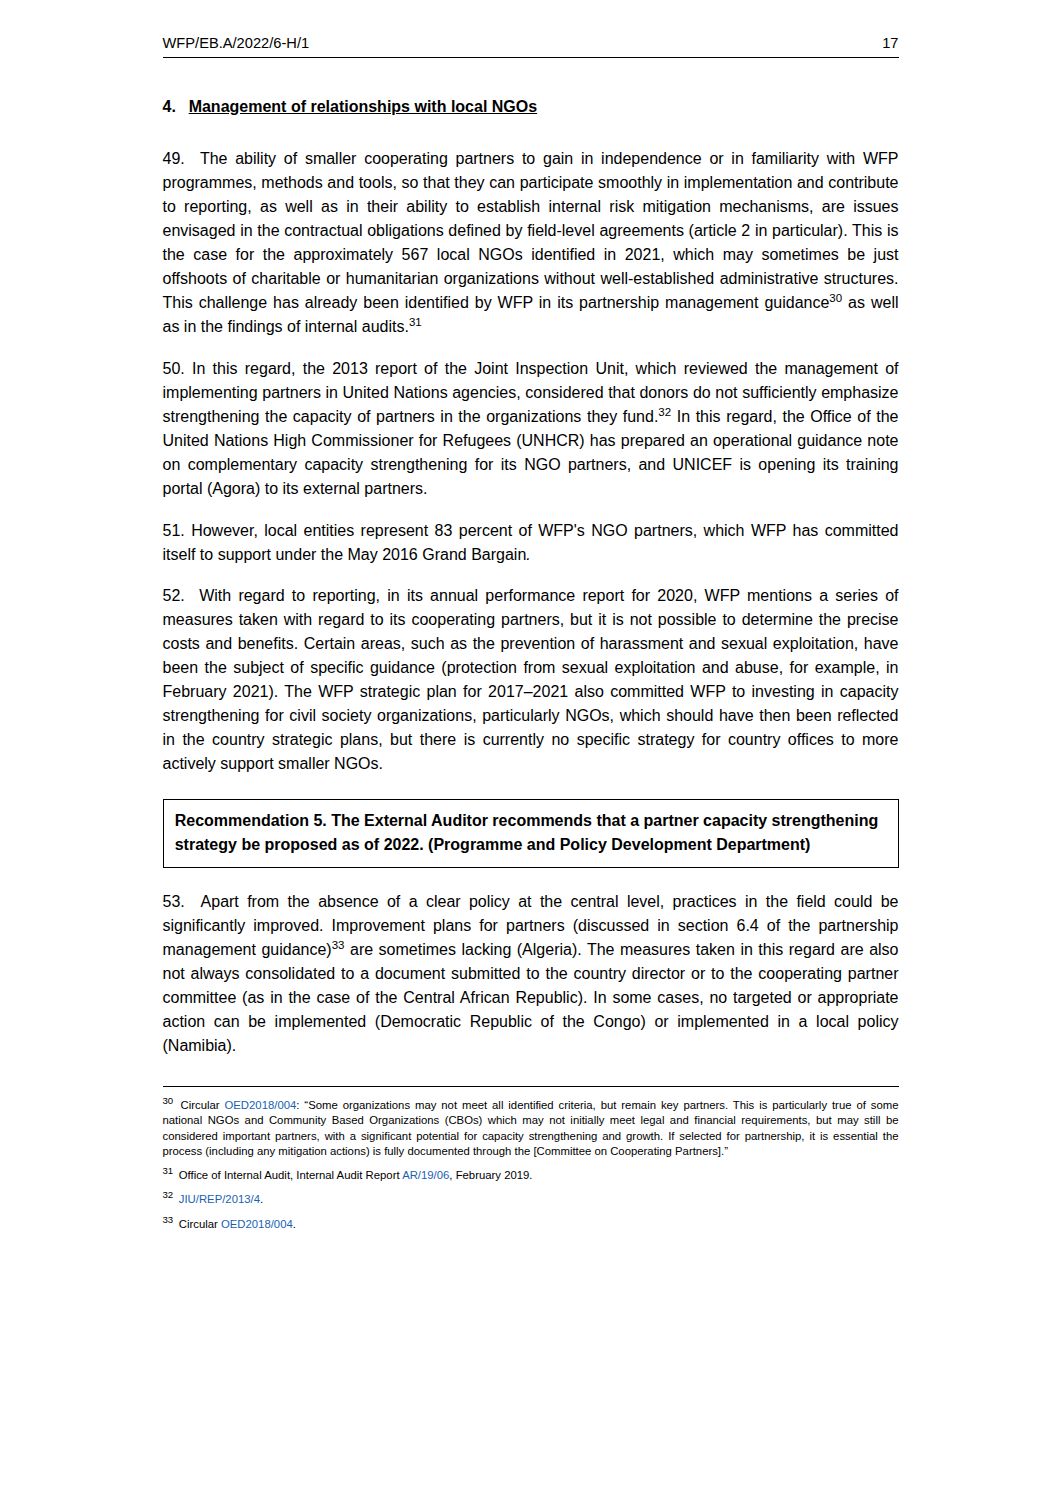WFP/EB.A/2022/6-H/1 17
4. Management of relationships with local NGOs
49. The ability of smaller cooperating partners to gain in independence or in familiarity with WFP programmes, methods and tools, so that they can participate smoothly in implementation and contribute to reporting, as well as in their ability to establish internal risk mitigation mechanisms, are issues envisaged in the contractual obligations defined by field-level agreements (article 2 in particular). This is the case for the approximately 567 local NGOs identified in 2021, which may sometimes be just offshoots of charitable or humanitarian organizations without well-established administrative structures. This challenge has already been identified by WFP in its partnership management guidance30 as well as in the findings of internal audits.31
50. In this regard, the 2013 report of the Joint Inspection Unit, which reviewed the management of implementing partners in United Nations agencies, considered that donors do not sufficiently emphasize strengthening the capacity of partners in the organizations they fund.32 In this regard, the Office of the United Nations High Commissioner for Refugees (UNHCR) has prepared an operational guidance note on complementary capacity strengthening for its NGO partners, and UNICEF is opening its training portal (Agora) to its external partners.
51. However, local entities represent 83 percent of WFP's NGO partners, which WFP has committed itself to support under the May 2016 Grand Bargain.
52. With regard to reporting, in its annual performance report for 2020, WFP mentions a series of measures taken with regard to its cooperating partners, but it is not possible to determine the precise costs and benefits. Certain areas, such as the prevention of harassment and sexual exploitation, have been the subject of specific guidance (protection from sexual exploitation and abuse, for example, in February 2021). The WFP strategic plan for 2017–2021 also committed WFP to investing in capacity strengthening for civil society organizations, particularly NGOs, which should have then been reflected in the country strategic plans, but there is currently no specific strategy for country offices to more actively support smaller NGOs.
Recommendation 5. The External Auditor recommends that a partner capacity strengthening strategy be proposed as of 2022. (Programme and Policy Development Department)
53. Apart from the absence of a clear policy at the central level, practices in the field could be significantly improved. Improvement plans for partners (discussed in section 6.4 of the partnership management guidance)33 are sometimes lacking (Algeria). The measures taken in this regard are also not always consolidated to a document submitted to the country director or to the cooperating partner committee (as in the case of the Central African Republic). In some cases, no targeted or appropriate action can be implemented (Democratic Republic of the Congo) or implemented in a local policy (Namibia).
30 Circular OED2018/004: “Some organizations may not meet all identified criteria, but remain key partners. This is particularly true of some national NGOs and Community Based Organizations (CBOs) which may not initially meet legal and financial requirements, but may still be considered important partners, with a significant potential for capacity strengthening and growth. If selected for partnership, it is essential the process (including any mitigation actions) is fully documented through the [Committee on Cooperating Partners].”
31 Office of Internal Audit, Internal Audit Report AR/19/06, February 2019.
32 JIU/REP/2013/4.
33 Circular OED2018/004.